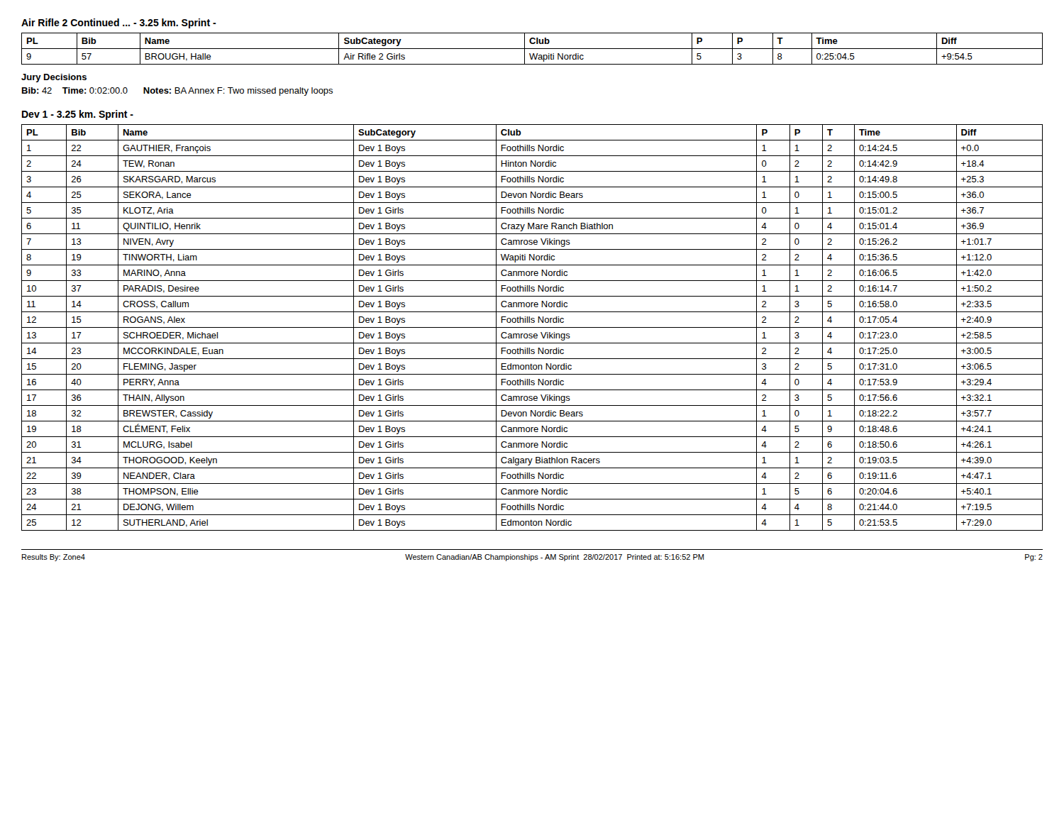Air Rifle 2 Continued ... - 3.25 km. Sprint -
| PL | Bib | Name | SubCategory | Club | P | P | T | Time | Diff |
| --- | --- | --- | --- | --- | --- | --- | --- | --- | --- |
| 9 | 57 | BROUGH, Halle | Air Rifle 2 Girls | Wapiti Nordic | 5 | 3 | 8 | 0:25:04.5 | +9:54.5 |
Jury Decisions
Bib: 42 Time: 0:02:00.0 Notes: BA Annex F: Two missed penalty loops
Dev 1 - 3.25 km. Sprint -
| PL | Bib | Name | SubCategory | Club | P | P | T | Time | Diff |
| --- | --- | --- | --- | --- | --- | --- | --- | --- | --- |
| 1 | 22 | GAUTHIER, François | Dev 1 Boys | Foothills Nordic | 1 | 1 | 2 | 0:14:24.5 | +0.0 |
| 2 | 24 | TEW, Ronan | Dev 1 Boys | Hinton Nordic | 0 | 2 | 2 | 0:14:42.9 | +18.4 |
| 3 | 26 | SKARSGARD, Marcus | Dev 1 Boys | Foothills Nordic | 1 | 1 | 2 | 0:14:49.8 | +25.3 |
| 4 | 25 | SEKORA, Lance | Dev 1 Boys | Devon Nordic Bears | 1 | 0 | 1 | 0:15:00.5 | +36.0 |
| 5 | 35 | KLOTZ, Aria | Dev 1 Girls | Foothills Nordic | 0 | 1 | 1 | 0:15:01.2 | +36.7 |
| 6 | 11 | QUINTILIO, Henrik | Dev 1 Boys | Crazy Mare Ranch Biathlon | 4 | 0 | 4 | 0:15:01.4 | +36.9 |
| 7 | 13 | NIVEN, Avry | Dev 1 Boys | Camrose Vikings | 2 | 0 | 2 | 0:15:26.2 | +1:01.7 |
| 8 | 19 | TINWORTH, Liam | Dev 1 Boys | Wapiti Nordic | 2 | 2 | 4 | 0:15:36.5 | +1:12.0 |
| 9 | 33 | MARINO, Anna | Dev 1 Girls | Canmore Nordic | 1 | 1 | 2 | 0:16:06.5 | +1:42.0 |
| 10 | 37 | PARADIS, Desiree | Dev 1 Girls | Foothills Nordic | 1 | 1 | 2 | 0:16:14.7 | +1:50.2 |
| 11 | 14 | CROSS, Callum | Dev 1 Boys | Canmore Nordic | 2 | 3 | 5 | 0:16:58.0 | +2:33.5 |
| 12 | 15 | ROGANS, Alex | Dev 1 Boys | Foothills Nordic | 2 | 2 | 4 | 0:17:05.4 | +2:40.9 |
| 13 | 17 | SCHROEDER, Michael | Dev 1 Boys | Camrose Vikings | 1 | 3 | 4 | 0:17:23.0 | +2:58.5 |
| 14 | 23 | MCCORKINDALE, Euan | Dev 1 Boys | Foothills Nordic | 2 | 2 | 4 | 0:17:25.0 | +3:00.5 |
| 15 | 20 | FLEMING, Jasper | Dev 1 Boys | Edmonton Nordic | 3 | 2 | 5 | 0:17:31.0 | +3:06.5 |
| 16 | 40 | PERRY, Anna | Dev 1 Girls | Foothills Nordic | 4 | 0 | 4 | 0:17:53.9 | +3:29.4 |
| 17 | 36 | THAIN, Allyson | Dev 1 Girls | Camrose Vikings | 2 | 3 | 5 | 0:17:56.6 | +3:32.1 |
| 18 | 32 | BREWSTER, Cassidy | Dev 1 Girls | Devon Nordic Bears | 1 | 0 | 1 | 0:18:22.2 | +3:57.7 |
| 19 | 18 | CLÉMENT, Felix | Dev 1 Boys | Canmore Nordic | 4 | 5 | 9 | 0:18:48.6 | +4:24.1 |
| 20 | 31 | MCLURG, Isabel | Dev 1 Girls | Canmore Nordic | 4 | 2 | 6 | 0:18:50.6 | +4:26.1 |
| 21 | 34 | THOROGOOD, Keelyn | Dev 1 Girls | Calgary Biathlon Racers | 1 | 1 | 2 | 0:19:03.5 | +4:39.0 |
| 22 | 39 | NEANDER, Clara | Dev 1 Girls | Foothills Nordic | 4 | 2 | 6 | 0:19:11.6 | +4:47.1 |
| 23 | 38 | THOMPSON, Ellie | Dev 1 Girls | Canmore Nordic | 1 | 5 | 6 | 0:20:04.6 | +5:40.1 |
| 24 | 21 | DEJONG, Willem | Dev 1 Boys | Foothills Nordic | 4 | 4 | 8 | 0:21:44.0 | +7:19.5 |
| 25 | 12 | SUTHERLAND, Ariel | Dev 1 Boys | Edmonton Nordic | 4 | 1 | 5 | 0:21:53.5 | +7:29.0 |
Results By: Zone4
Western Canadian/AB Championships - AM Sprint 28/02/2017 Printed at: 5:16:52 PM
Pg: 2